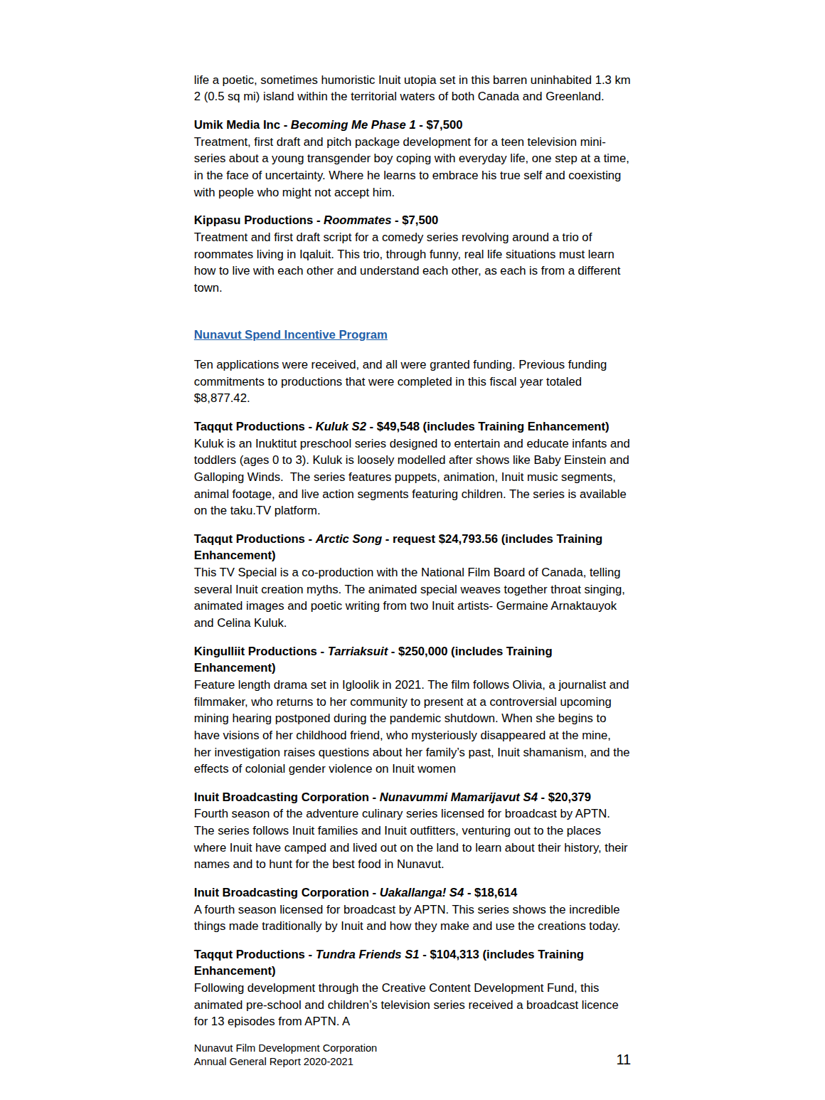life a poetic, sometimes humoristic Inuit utopia set in this barren uninhabited 1.3 km 2 (0.5 sq mi) island within the territorial waters of both Canada and Greenland.
Umik Media Inc - Becoming Me Phase 1 - $7,500
Treatment, first draft and pitch package development for a teen television mini-series about a young transgender boy coping with everyday life, one step at a time, in the face of uncertainty. Where he learns to embrace his true self and coexisting with people who might not accept him.
Kippasu Productions - Roommates - $7,500
Treatment and first draft script for a comedy series revolving around a trio of roommates living in Iqaluit. This trio, through funny, real life situations must learn how to live with each other and understand each other, as each is from a different town.
Nunavut Spend Incentive Program
Ten applications were received, and all were granted funding. Previous funding commitments to productions that were completed in this fiscal year totaled $8,877.42.
Taqqut Productions - Kuluk S2 - $49,548 (includes Training Enhancement)
Kuluk is an Inuktitut preschool series designed to entertain and educate infants and toddlers (ages 0 to 3). Kuluk is loosely modelled after shows like Baby Einstein and Galloping Winds. The series features puppets, animation, Inuit music segments, animal footage, and live action segments featuring children. The series is available on the taku.TV platform.
Taqqut Productions - Arctic Song - request $24,793.56 (includes Training Enhancement)
This TV Special is a co-production with the National Film Board of Canada, telling several Inuit creation myths. The animated special weaves together throat singing, animated images and poetic writing from two Inuit artists- Germaine Arnaktauyok and Celina Kuluk.
Kingulliit Productions - Tarriaksuit - $250,000 (includes Training Enhancement)
Feature length drama set in Igloolik in 2021. The film follows Olivia, a journalist and filmmaker, who returns to her community to present at a controversial upcoming mining hearing postponed during the pandemic shutdown. When she begins to have visions of her childhood friend, who mysteriously disappeared at the mine, her investigation raises questions about her family’s past, Inuit shamanism, and the effects of colonial gender violence on Inuit women
Inuit Broadcasting Corporation - Nunavummi Mamarijavut S4 - $20,379
Fourth season of the adventure culinary series licensed for broadcast by APTN. The series follows Inuit families and Inuit outfitters, venturing out to the places where Inuit have camped and lived out on the land to learn about their history, their names and to hunt for the best food in Nunavut.
Inuit Broadcasting Corporation - Uakallanga! S4 - $18,614
A fourth season licensed for broadcast by APTN. This series shows the incredible things made traditionally by Inuit and how they make and use the creations today.
Taqqut Productions - Tundra Friends S1 - $104,313 (includes Training Enhancement)
Following development through the Creative Content Development Fund, this animated pre-school and children’s television series received a broadcast licence for 13 episodes from APTN. A
Nunavut Film Development Corporation
Annual General Report 2020-2021
11